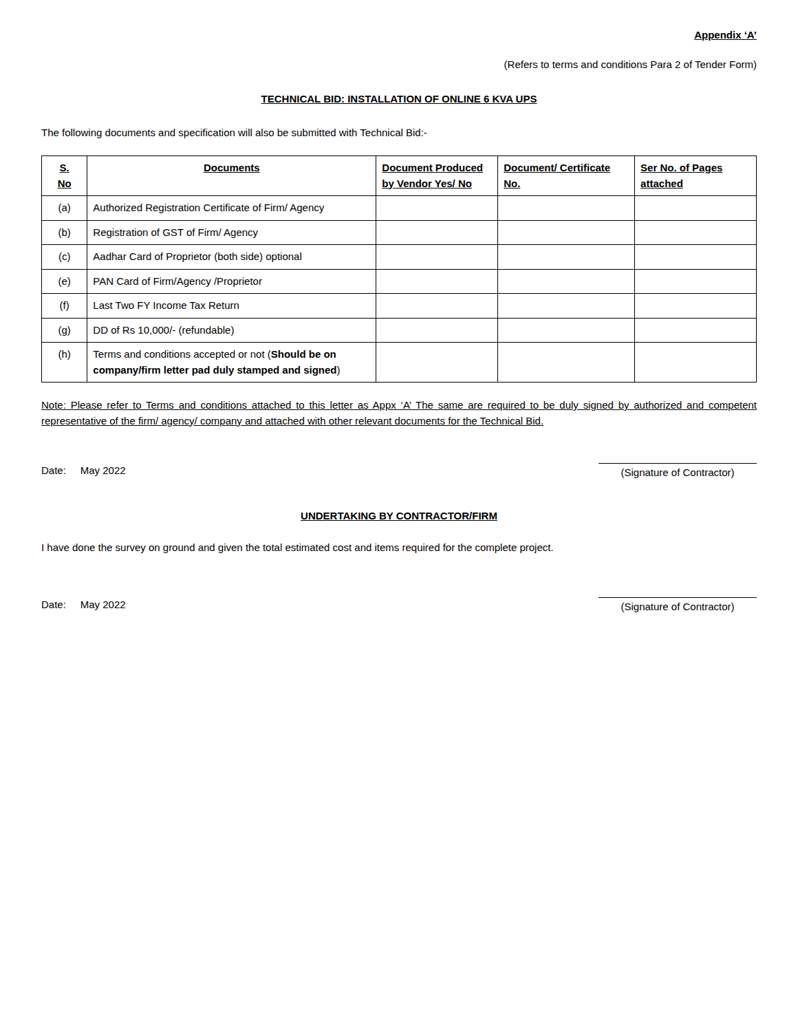Appendix ‘A’
(Refers to terms and conditions Para 2 of Tender Form)
TECHNICAL BID: INSTALLATION OF ONLINE 6 KVA UPS
The following documents and specification will also be submitted with Technical Bid:-
| S. No | Documents | Document Produced by Vendor Yes/ No | Document/ Certificate No. | Ser No. of Pages attached |
| --- | --- | --- | --- | --- |
| (a) | Authorized Registration Certificate of Firm/ Agency | | | |
| (b) | Registration of GST of Firm/ Agency | | | |
| (c) | Aadhar Card of Proprietor (both side) optional | | | |
| (e) | PAN Card of Firm/Agency /Proprietor | | | |
| (f) | Last Two FY Income Tax Return | | | |
| (g) | DD of Rs 10,000/- (refundable) | | | |
| (h) | Terms and conditions accepted or not ( Should be on company/firm letter pad duly stamped and signed ) | | | |
Note: Please refer to Terms and conditions attached to this letter as Appx ‘A’ The same are required to be duly signed by authorized and competent representative of the firm/ agency/ company and attached with other relevant documents for the Technical Bid.
Date: May 2022
(Signature of Contractor)
UNDERTAKING BY CONTRACTOR/FIRM
I have done the survey on ground and given the total estimated cost and items required for the complete project.
Date: May 2022
(Signature of Contractor)